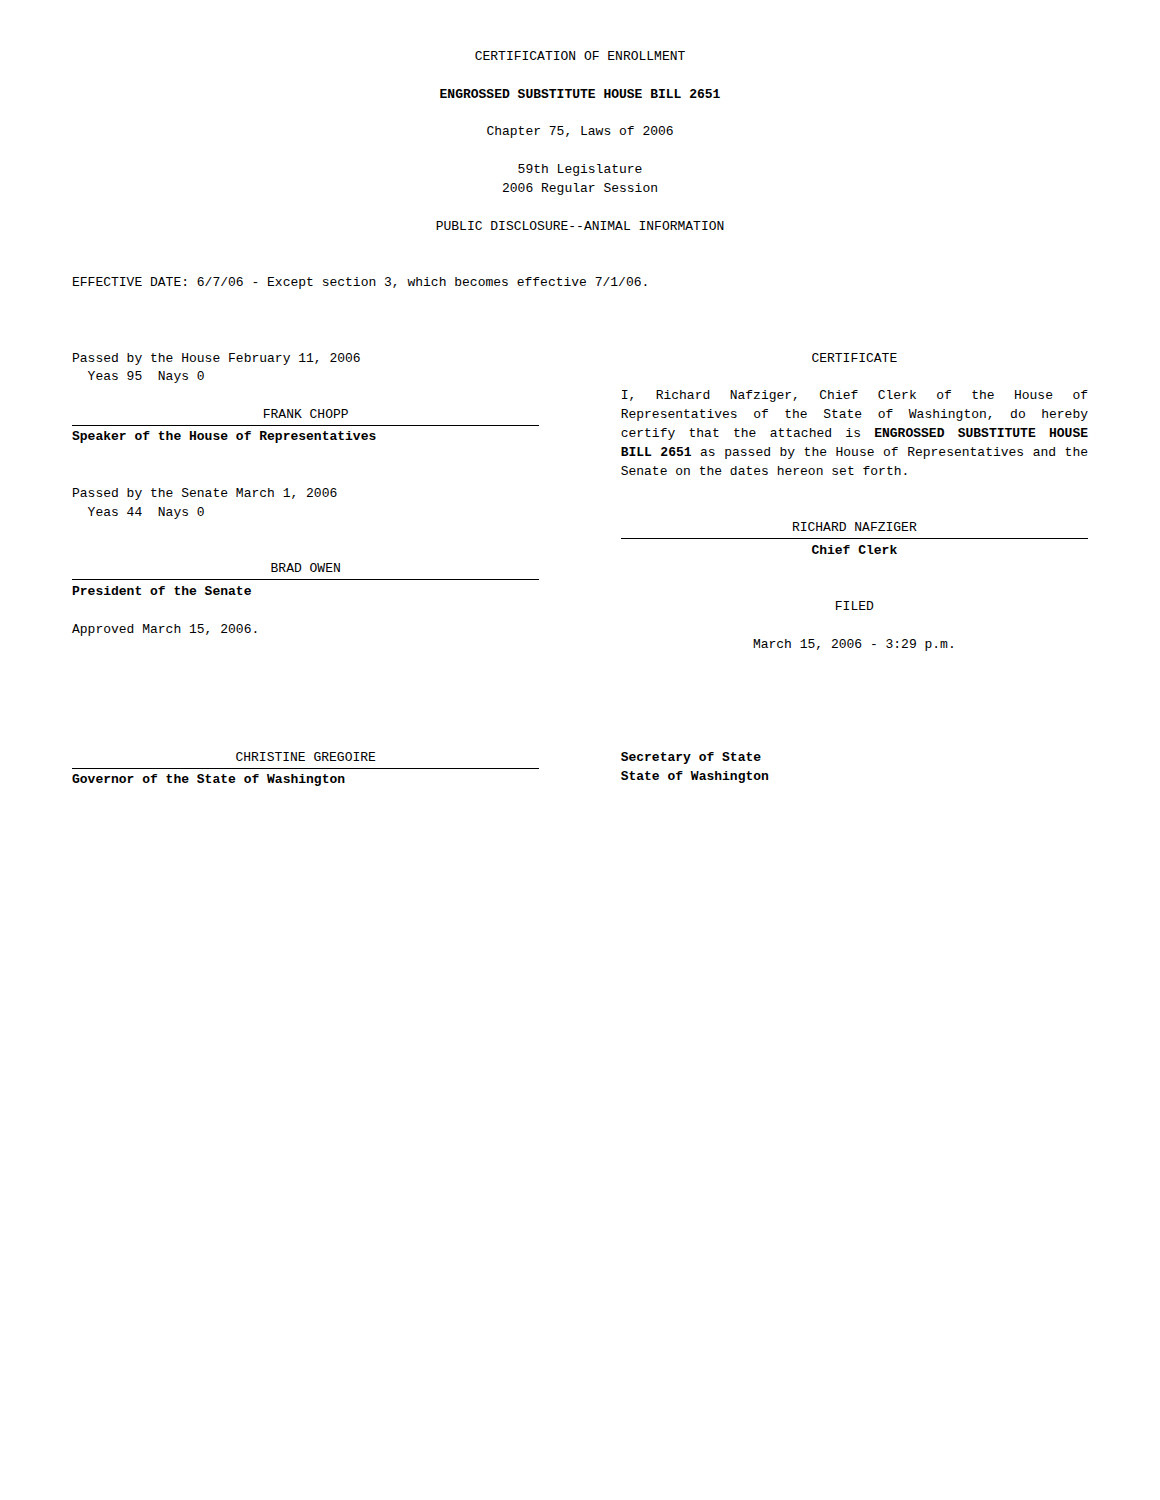CERTIFICATION OF ENROLLMENT
ENGROSSED SUBSTITUTE HOUSE BILL 2651
Chapter 75, Laws of 2006
59th Legislature
2006 Regular Session
PUBLIC DISCLOSURE--ANIMAL INFORMATION
EFFECTIVE DATE: 6/7/06 - Except section 3, which becomes effective 7/1/06.
Passed by the House February 11, 2006
Yeas 95 Nays 0
FRANK CHOPP
Speaker of the House of Representatives
Passed by the Senate March 1, 2006
Yeas 44 Nays 0
BRAD OWEN
President of the Senate
Approved March 15, 2006.
CERTIFICATE
I, Richard Nafziger, Chief Clerk of the House of Representatives of the State of Washington, do hereby certify that the attached is ENGROSSED SUBSTITUTE HOUSE BILL 2651 as passed by the House of Representatives and the Senate on the dates hereon set forth.
RICHARD NAFZIGER
Chief Clerk
FILED
March 15, 2006 - 3:29 p.m.
CHRISTINE GREGOIRE
Governor of the State of Washington
Secretary of State
State of Washington